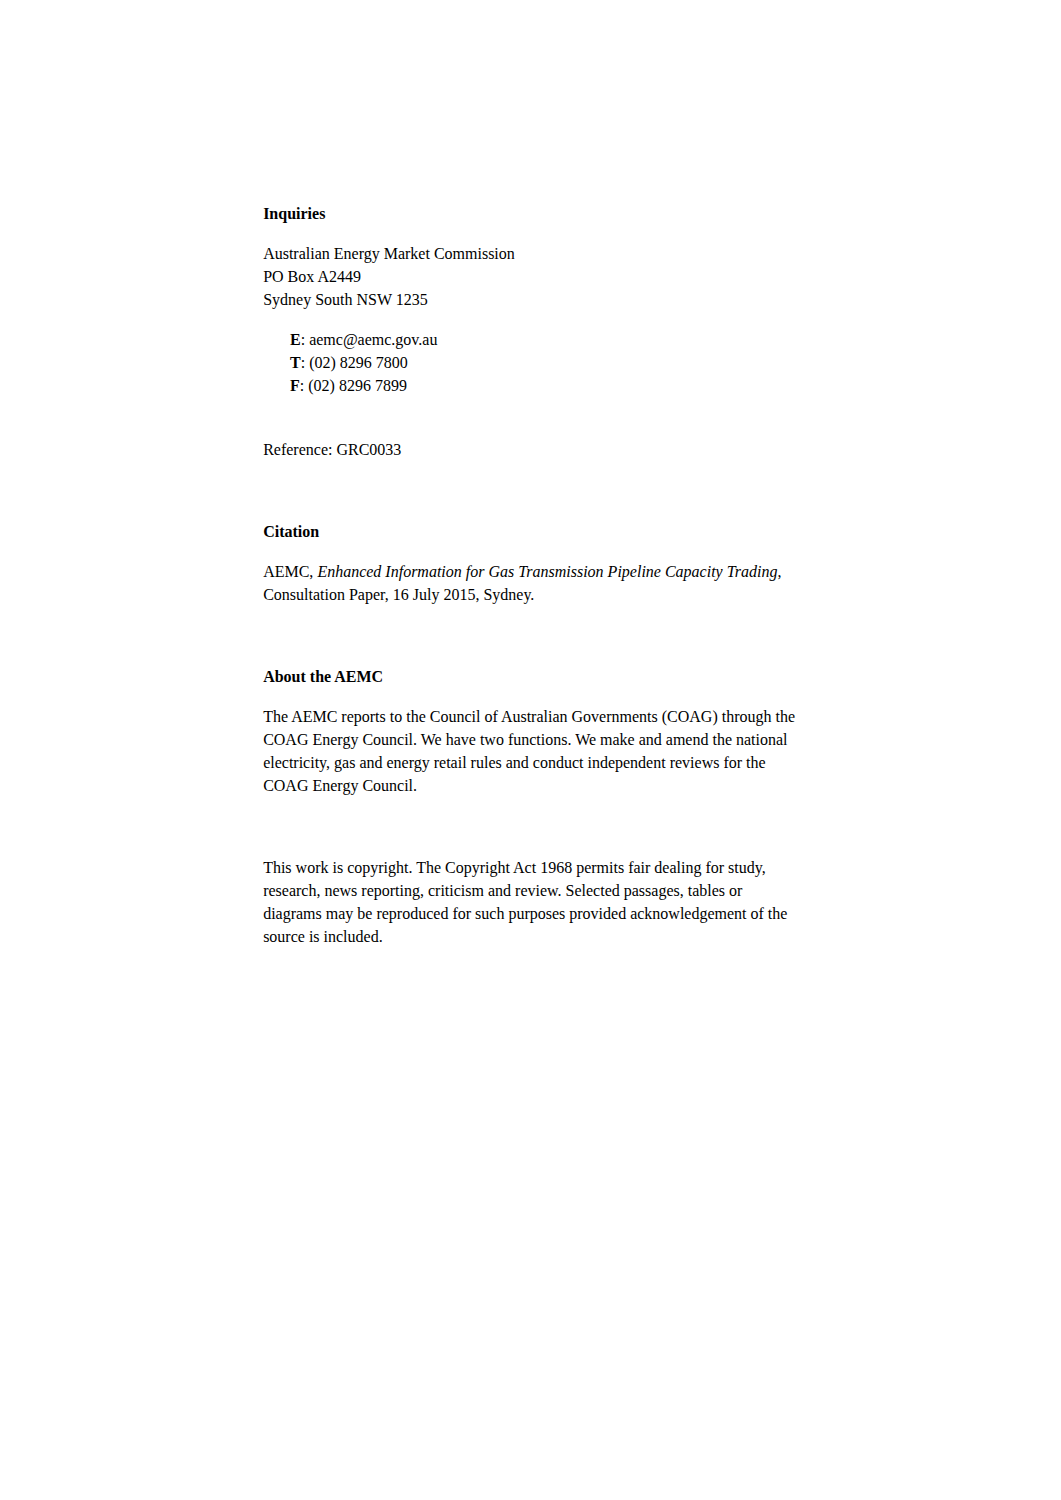Inquiries
Australian Energy Market Commission
PO Box A2449
Sydney South NSW 1235
E: aemc@aemc.gov.au
T: (02) 8296 7800
F: (02) 8296 7899
Reference: GRC0033
Citation
AEMC, Enhanced Information for Gas Transmission Pipeline Capacity Trading, Consultation Paper, 16 July 2015, Sydney.
About the AEMC
The AEMC reports to the Council of Australian Governments (COAG) through the COAG Energy Council. We have two functions. We make and amend the national electricity, gas and energy retail rules and conduct independent reviews for the COAG Energy Council.
This work is copyright. The Copyright Act 1968 permits fair dealing for study, research, news reporting, criticism and review. Selected passages, tables or diagrams may be reproduced for such purposes provided acknowledgement of the source is included.